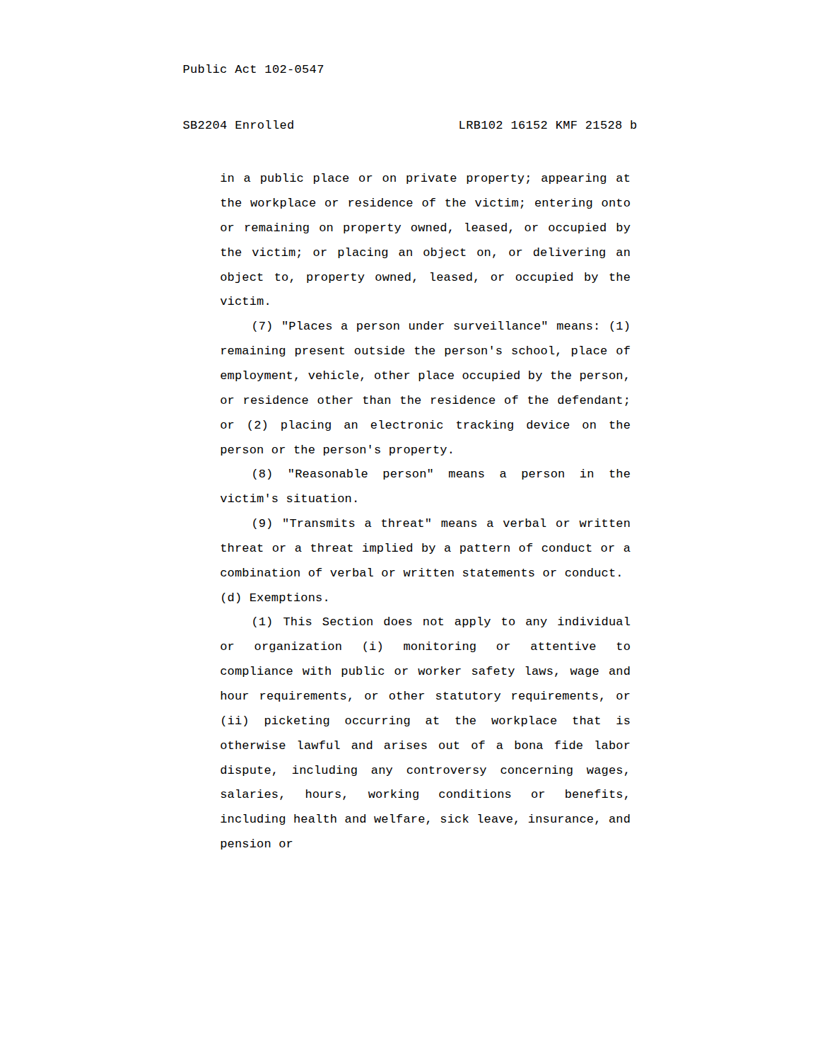Public Act 102-0547
SB2204 Enrolled LRB102 16152 KMF 21528 b
in a public place or on private property; appearing at the workplace or residence of the victim; entering onto or remaining on property owned, leased, or occupied by the victim; or placing an object on, or delivering an object to, property owned, leased, or occupied by the victim.
(7) "Places a person under surveillance" means: (1) remaining present outside the person's school, place of employment, vehicle, other place occupied by the person, or residence other than the residence of the defendant; or (2) placing an electronic tracking device on the person or the person's property.
(8) "Reasonable person" means a person in the victim's situation.
(9) "Transmits a threat" means a verbal or written threat or a threat implied by a pattern of conduct or a combination of verbal or written statements or conduct.
(d) Exemptions.
(1) This Section does not apply to any individual or organization (i) monitoring or attentive to compliance with public or worker safety laws, wage and hour requirements, or other statutory requirements, or (ii) picketing occurring at the workplace that is otherwise lawful and arises out of a bona fide labor dispute, including any controversy concerning wages, salaries, hours, working conditions or benefits, including health and welfare, sick leave, insurance, and pension or